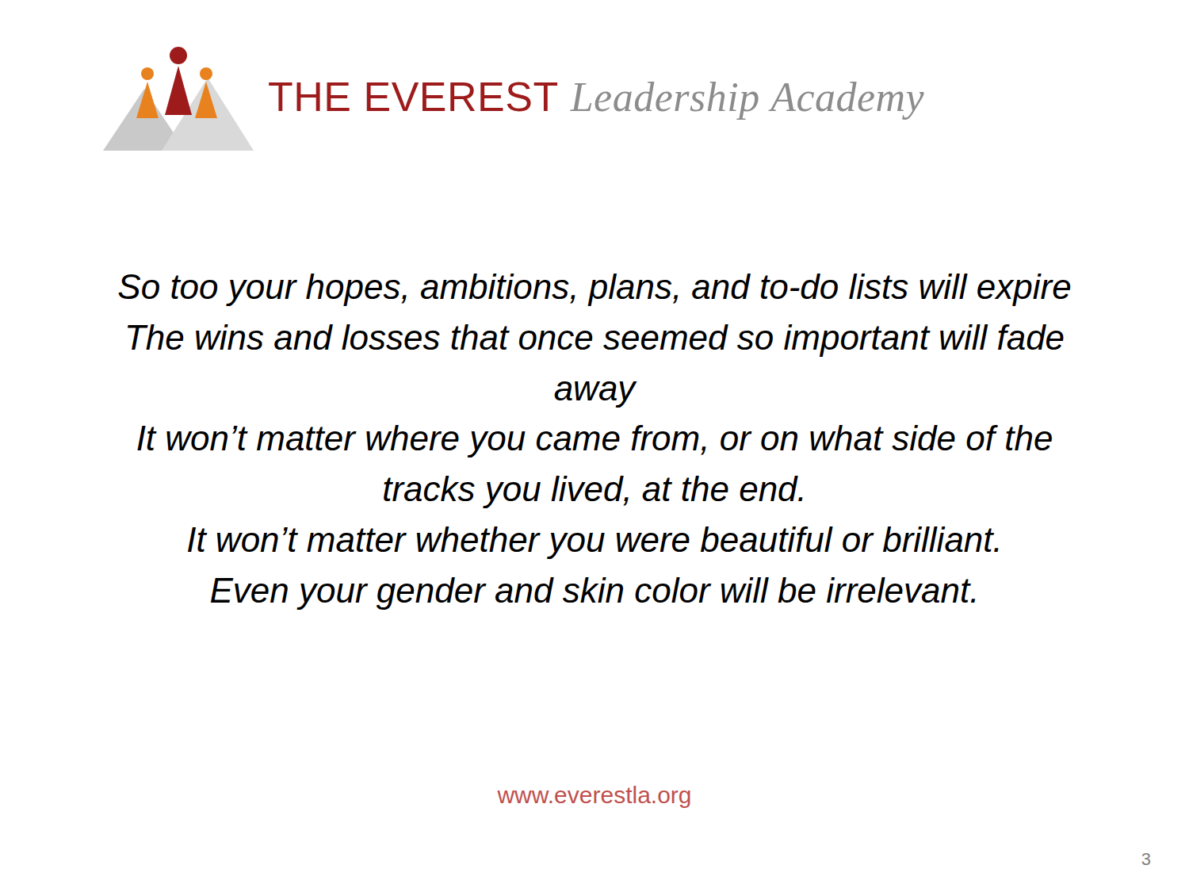THE EVEREST Leadership Academy
So too your hopes, ambitions, plans, and to-do lists will expire
The wins and losses that once seemed so important will fade away
It won’t matter where you came from, or on what side of the tracks you lived, at the end.
It won’t matter whether you were beautiful or brilliant.
Even your gender and skin color will be irrelevant.
www.everestla.org
3